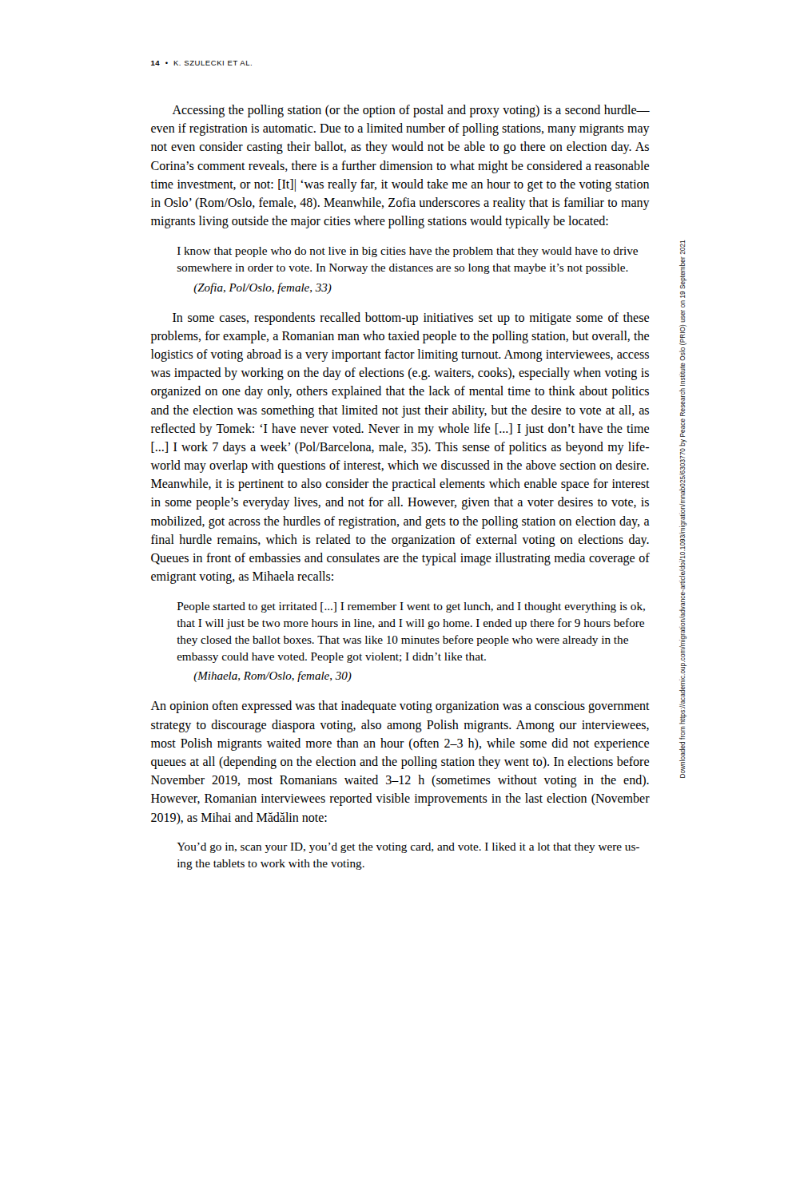Downloaded from https://academic.oup.com/migration/advance-article/doi/10.1093/migration/mnab025/6303770 by Peace Research Institute Oslo (PRIO) user on 19 September 2021
14 • K. SZULECKI ET AL.
Accessing the polling station (or the option of postal and proxy voting) is a second hurdle—even if registration is automatic. Due to a limited number of polling stations, many migrants may not even consider casting their ballot, as they would not be able to go there on election day. As Corina’s comment reveals, there is a further dimension to what might be considered a reasonable time investment, or not: [It]| ‘was really far, it would take me an hour to get to the voting station in Oslo’ (Rom/Oslo, female, 48). Meanwhile, Zofia underscores a reality that is familiar to many migrants living outside the major cities where polling stations would typically be located:
I know that people who do not live in big cities have the problem that they would have to drive somewhere in order to vote. In Norway the distances are so long that maybe it’s not possible.
(Zofia, Pol/Oslo, female, 33)
In some cases, respondents recalled bottom-up initiatives set up to mitigate some of these problems, for example, a Romanian man who taxied people to the polling station, but overall, the logistics of voting abroad is a very important factor limiting turnout. Among interviewees, access was impacted by working on the day of elections (e.g. waiters, cooks), especially when voting is organized on one day only, others explained that the lack of mental time to think about politics and the election was something that limited not just their ability, but the desire to vote at all, as reflected by Tomek: ‘I have never voted. Never in my whole life [...] I just don’t have the time [...] I work 7 days a week’ (Pol/Barcelona, male, 35). This sense of politics as beyond my lifeworld may overlap with questions of interest, which we discussed in the above section on desire. Meanwhile, it is pertinent to also consider the practical elements which enable space for interest in some people’s everyday lives, and not for all. However, given that a voter desires to vote, is mobilized, got across the hurdles of registration, and gets to the polling station on election day, a final hurdle remains, which is related to the organization of external voting on elections day. Queues in front of embassies and consulates are the typical image illustrating media coverage of emigrant voting, as Mihaela recalls:
People started to get irritated [...] I remember I went to get lunch, and I thought everything is ok, that I will just be two more hours in line, and I will go home. I ended up there for 9 hours before they closed the ballot boxes. That was like 10 minutes before people who were already in the embassy could have voted. People got violent; I didn’t like that.
(Mihaela, Rom/Oslo, female, 30)
An opinion often expressed was that inadequate voting organization was a conscious government strategy to discourage diaspora voting, also among Polish migrants. Among our interviewees, most Polish migrants waited more than an hour (often 2–3 h), while some did not experience queues at all (depending on the election and the polling station they went to). In elections before November 2019, most Romanians waited 3–12 h (sometimes without voting in the end). However, Romanian interviewees reported visible improvements in the last election (November 2019), as Mihai and Mădălin note:
You’d go in, scan your ID, you’d get the voting card, and vote. I liked it a lot that they were using the tablets to work with the voting.